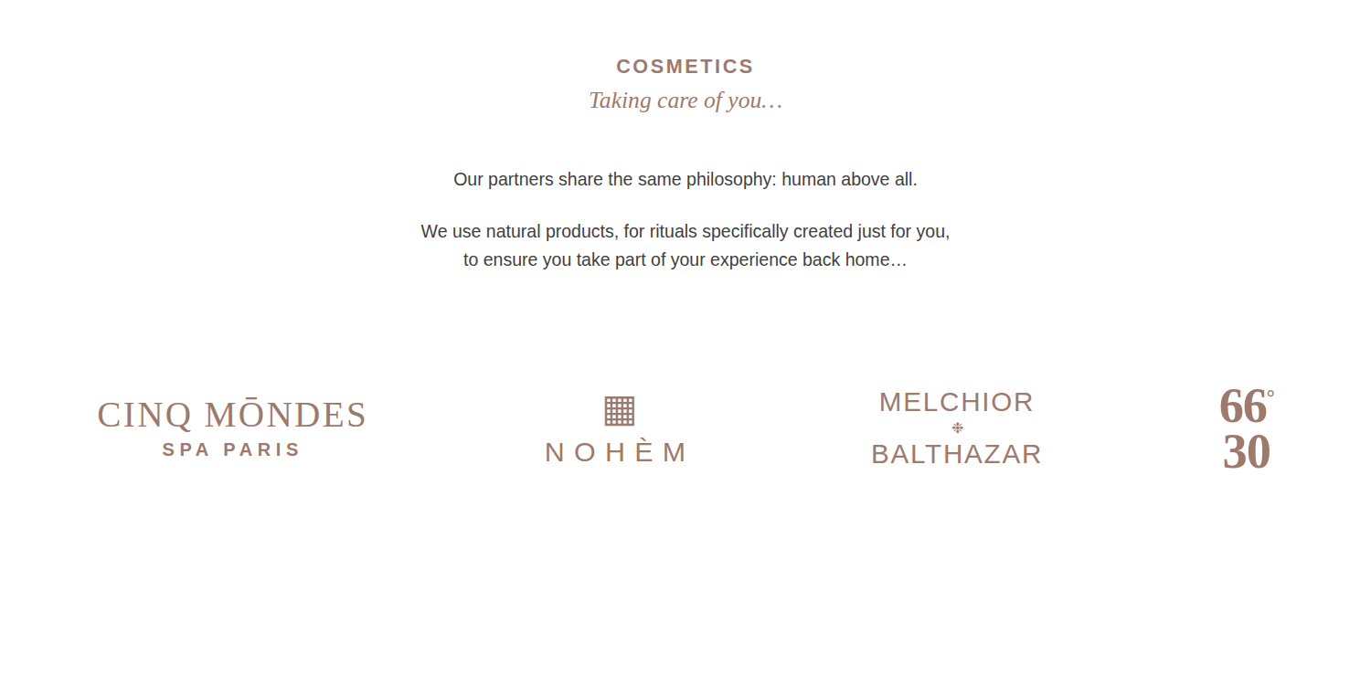Cosmetics
Taking care of you…
Our partners share the same philosophy: human above all.
We use natural products, for rituals specifically created just for you,
to ensure you take part of your experience back home…
CINQ MŌNDES SPA PARIS
▦ NOHÈM
MELCHIOR ❉ BALTHAZAR
66° 30